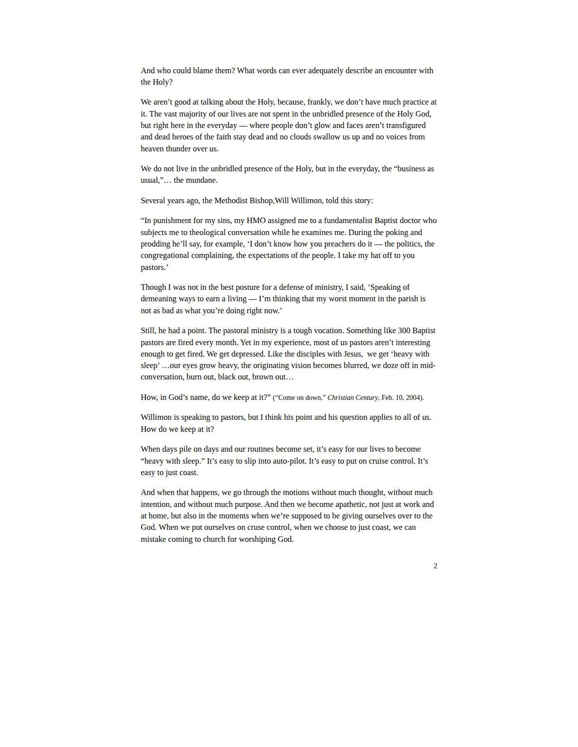And who could blame them? What words can ever adequately describe an encounter with the Holy?
We aren’t good at talking about the Holy, because, frankly, we don’t have much practice at it. The vast majority of our lives are not spent in the unbridled presence of the Holy God, but right here in the everyday — where people don’t glow and faces aren’t transfigured and dead heroes of the faith stay dead and no clouds swallow us up and no voices from heaven thunder over us.
We do not live in the unbridled presence of the Holy, but in the everyday, the “business as usual,”… the mundane.
Several years ago, the Methodist Bishop,Will Willimon, told this story:
“In punishment for my sins, my HMO assigned me to a fundamentalist Baptist doctor who subjects me to theological conversation while he examines me. During the poking and prodding he’ll say, for example, ‘I don’t know how you preachers do it — the politics, the congregational complaining, the expectations of the people. I take my hat off to you pastors.’
Though I was not in the best posture for a defense of ministry, I said, ‘Speaking of demeaning ways to earn a living — I’m thinking that my worst moment in the parish is not as bad as what you’re doing right now.’
Still, he had a point. The pastoral ministry is a tough vocation. Something like 300 Baptist pastors are fired every month. Yet in my experience, most of us pastors aren’t interesting enough to get fired. We get depressed. Like the disciples with Jesus, we get ‘heavy with sleep’ …our eyes grow heavy, the originating vision becomes blurred, we doze off in mid-conversation, burn out, black out, brown out…
How, in God’s name, do we keep at it?” (“Come on down,” Christian Century, Feb. 10, 2004).
Willimon is speaking to pastors, but I think his point and his question applies to all of us. How do we keep at it?
When days pile on days and our routines become set, it’s easy for our lives to become “heavy with sleep.” It’s easy to slip into auto-pilot. It’s easy to put on cruise control. It’s easy to just coast.
And when that happens, we go through the motions without much thought, without much intention, and without much purpose. And then we become apathetic, not just at work and at home, but also in the moments when we’re supposed to be giving ourselves over to the God. When we put ourselves on cruse control, when we choose to just coast, we can mistake coming to church for worshiping God.
2